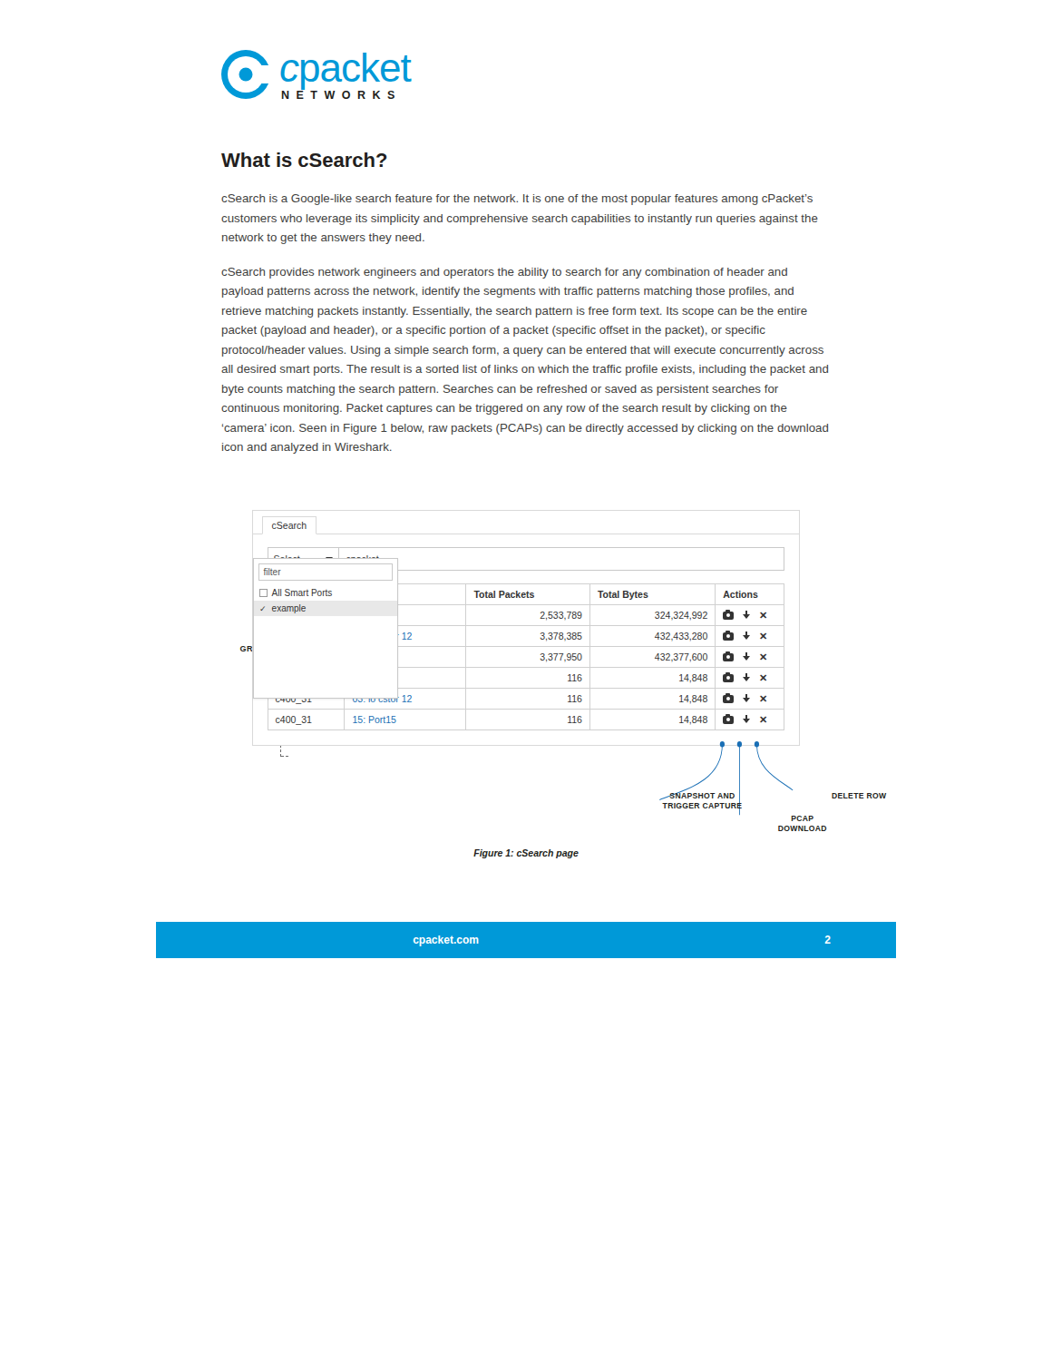cpacket
NETWORKS
What is cSearch?
cSearch is a Google-like search feature for the network. It is one of the most popular features among cPacket’s customers who leverage its simplicity and comprehensive search capabilities to instantly run queries against the network to get the answers they need.
cSearch provides network engineers and operators the ability to search for any combination of header and payload patterns across the network, identify the segments with traffic patterns matching those profiles, and retrieve matching packets instantly. Essentially, the search pattern is free form text. Its scope can be the entire packet (payload and header), or a specific portion of a packet (specific offset in the packet), or specific protocol/header values. Using a simple search form, a query can be entered that will execute concurrently across all desired smart ports. The result is a sorted list of links on which the traffic profile exists, including the packet and byte counts matching the search pattern. Searches can be refreshed or saved as persistent searches for continuous monitoring. Packet captures can be triggered on any row of the search result by clicking on the ‘camera’ icon. Seen in Figure 1 below, raw packets (PCAPs) can be directly accessed by clicking on the download icon and analyzed in Wireshark.
PORT
GROUPS
cSearch
Select
cpacket
filter
All Smart Ports
✓example
| | | Total Packets | Total Bytes | Actions |
| --- | --- | --- | --- | --- |
| c400_31 | 01: Port1 | 2,533,789 | 324,324,992 | ✕ |
| c400_31 | 03: lo cstor 12 | 3,378,385 | 432,433,280 | ✕ |
| c400_31 | 15: Port15 | 3,377,950 | 432,377,600 | ✕ |
| c400_31 | 01: Port1 | 116 | 14,848 | ✕ |
| c400_31 | 03: lo cstor 12 | 116 | 14,848 | ✕ |
| c400_31 | 15: Port15 | 116 | 14,848 | ✕ |
SNAPSHOT AND
TRIGGER CAPTURE
PCAP
DOWNLOAD
DELETE ROW
Figure 1: cSearch page
cpacket.com 2